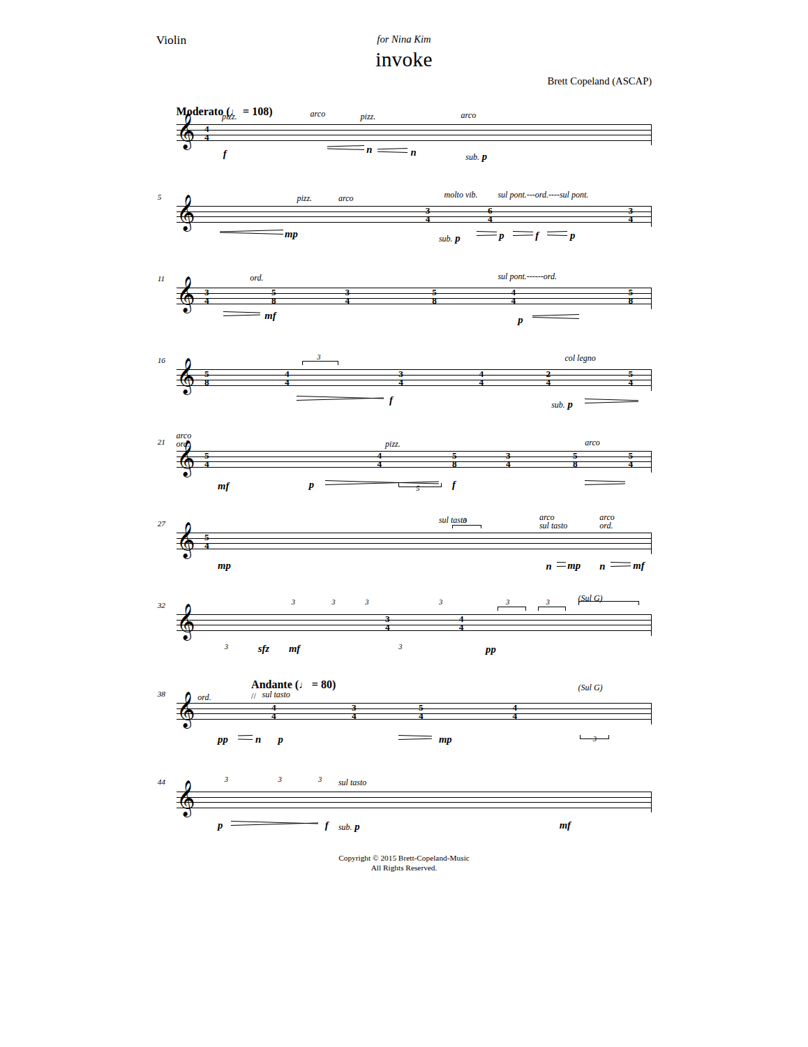Violin
for Nina Kim
invoke
Brett Copeland (ASCAP)
Moderato (♩ = 108)
𝄞
44
pizz.
arco
pizz.
arco
f
n
n
sub. p
5
𝄞
pizz.
arco
molto vib.
sul pont.---ord.----sul pont.
34
64
34
mp
sub. p
p
f
p
11
𝄞
34
58
34
58
44
58
ord.
sul pont.------ord.
mf
p
16
𝄞
58
44
34
44
24
54
col legno
3
f
sub. p
21
arco
ord.
𝄞
54
44
58
34
58
54
pizz.
arco
5
mf
p
f
27
𝄞
54
sul tasto
arco
sul tasto
arco
ord.
3
mp
n
mp
n
mf
32
𝄞
34
44
3
3
3
3
3
3
3
3
(Sul G)
sfz
mf
pp
38
Andante (♩ = 80)
𝄞
ord.
//
sul tasto
(Sul G)
44
34
54
44
3
pp
n
p
mp
44
𝄞
3
3
3
sul tasto
p
f
sub. p
mf
Copyright © 2015 Brett-Copeland-Music
All Rights Reserved.